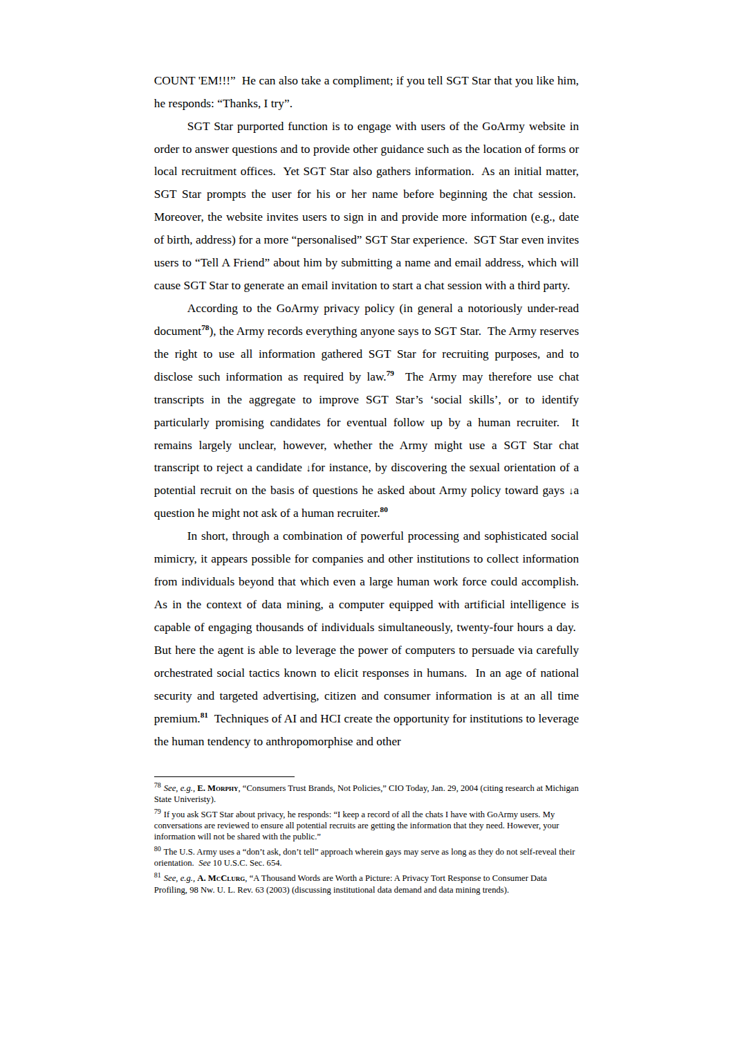COUNT 'EM!!!” He can also take a compliment; if you tell SGT Star that you like him, he responds: “Thanks, I try”.
SGT Star purported function is to engage with users of the GoArmy website in order to answer questions and to provide other guidance such as the location of forms or local recruitment offices. Yet SGT Star also gathers information. As an initial matter, SGT Star prompts the user for his or her name before beginning the chat session. Moreover, the website invites users to sign in and provide more information (e.g., date of birth, address) for a more “personalised” SGT Star experience. SGT Star even invites users to “Tell A Friend” about him by submitting a name and email address, which will cause SGT Star to generate an email invitation to start a chat session with a third party.
According to the GoArmy privacy policy (in general a notoriously under-read document78), the Army records everything anyone says to SGT Star. The Army reserves the right to use all information gathered SGT Star for recruiting purposes, and to disclose such information as required by law.79 The Army may therefore use chat transcripts in the aggregate to improve SGT Star’s ‘social skills’, or to identify particularly promising candidates for eventual follow up by a human recruiter. It remains largely unclear, however, whether the Army might use a SGT Star chat transcript to reject a candidate ↓for instance, by discovering the sexual orientation of a potential recruit on the basis of questions he asked about Army policy toward gays ↓a question he might not ask of a human recruiter.80
In short, through a combination of powerful processing and sophisticated social mimicry, it appears possible for companies and other institutions to collect information from individuals beyond that which even a large human work force could accomplish. As in the context of data mining, a computer equipped with artificial intelligence is capable of engaging thousands of individuals simultaneously, twenty-four hours a day. But here the agent is able to leverage the power of computers to persuade via carefully orchestrated social tactics known to elicit responses in humans. In an age of national security and targeted advertising, citizen and consumer information is at an all time premium.81 Techniques of AI and HCI create the opportunity for institutions to leverage the human tendency to anthropomorphise and other
78 See, e.g., E. Morphy, “Consumers Trust Brands, Not Policies,” CIO Today, Jan. 29, 2004 (citing research at Michigan State Univeristy).
79 If you ask SGT Star about privacy, he responds: “I keep a record of all the chats I have with GoArmy users. My conversations are reviewed to ensure all potential recruits are getting the information that they need. However, your information will not be shared with the public.”
80 The U.S. Army uses a “don’t ask, don’t tell” approach wherein gays may serve as long as they do not self-reveal their orientation. See 10 U.S.C. Sec. 654.
81 See, e.g., A. McClurg, “A Thousand Words are Worth a Picture: A Privacy Tort Response to Consumer Data Profiling, 98 Nw. U. L. Rev. 63 (2003) (discussing institutional data demand and data mining trends).